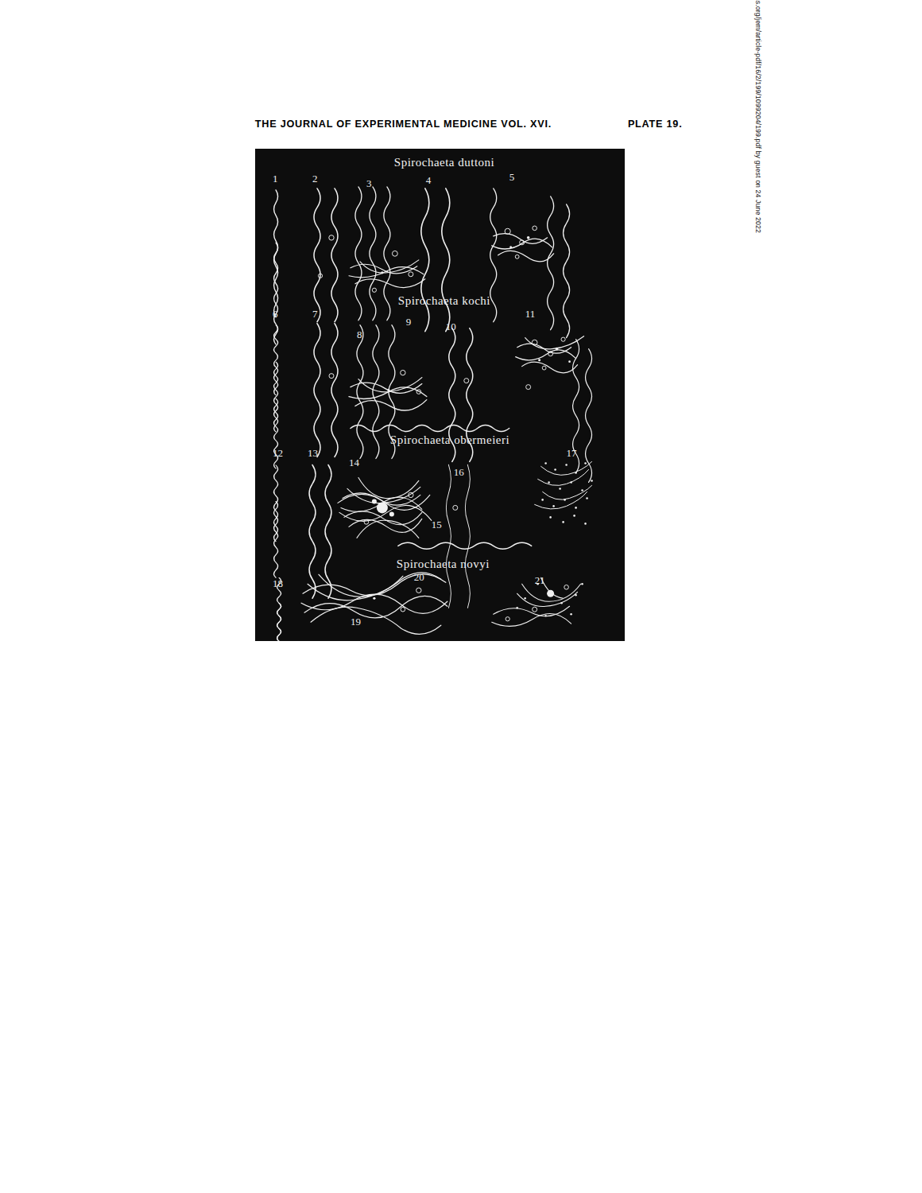THE JOURNAL OF EXPERIMENTAL MEDICINE VOL. XVI. PLATE 19.
Spirochaeta duttoni 1 2 3 4 5 Spirochaeta kochi 6 7 8 9 10 11 Spirochaeta obermeieri 12 13 14 16 15 17 Spirochaeta novyi 18 20 19 21
Downloaded from http://rupress.org/jem/article-pdf/16/2/199/1099204/199.pdf by guest on 24 June 2022